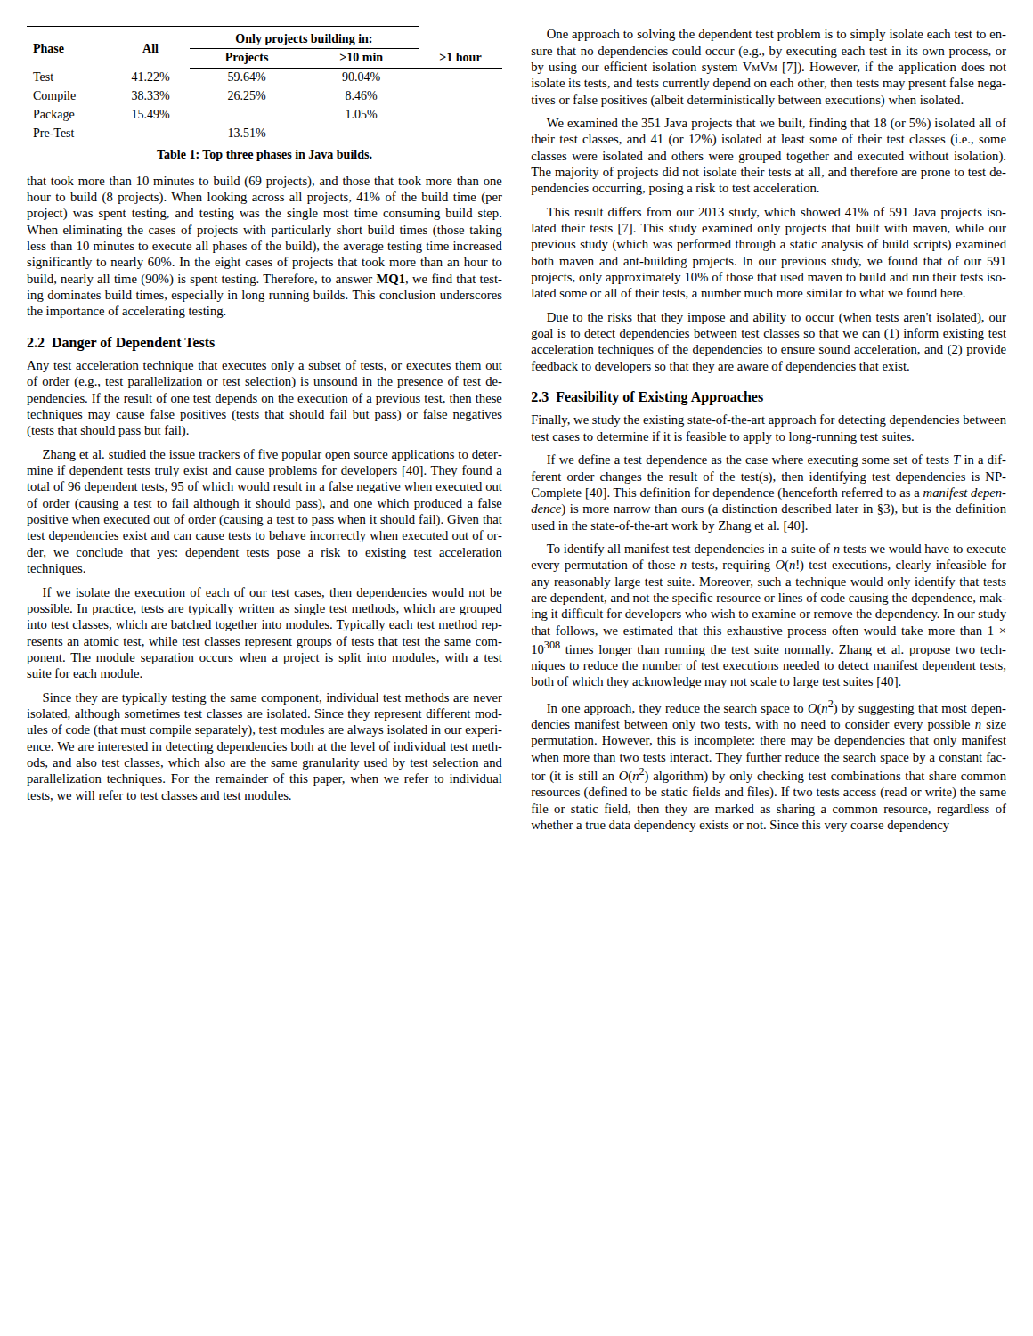| Phase | All | Only projects building in: |
| --- | --- | --- |
| Projects | >10 min | >1 hour |
| Test | 41.22% | 59.64% | 90.04% |
| Compile | 38.33% | 26.25% | 8.46% |
| Package | 15.49% | | 1.05% |
| Pre-Test | | 13.51% | |
Table 1: Top three phases in Java builds.
that took more than 10 minutes to build (69 projects), and those that took more than one hour to build (8 projects). When looking across all projects, 41% of the build time (per project) was spent testing, and testing was the single most time consuming build step. When eliminating the cases of projects with particularly short build times (those taking less than 10 minutes to execute all phases of the build), the average testing time increased significantly to nearly 60%. In the eight cases of projects that took more than an hour to build, nearly all time (90%) is spent testing. Therefore, to answer MQ1, we find that testing dominates build times, especially in long running builds. This conclusion underscores the importance of accelerating testing.
2.2 Danger of Dependent Tests
Any test acceleration technique that executes only a subset of tests, or executes them out of order (e.g., test parallelization or test selection) is unsound in the presence of test dependencies. If the result of one test depends on the execution of a previous test, then these techniques may cause false positives (tests that should fail but pass) or false negatives (tests that should pass but fail).
Zhang et al. studied the issue trackers of five popular open source applications to determine if dependent tests truly exist and cause problems for developers [40]. They found a total of 96 dependent tests, 95 of which would result in a false negative when executed out of order (causing a test to fail although it should pass), and one which produced a false positive when executed out of order (causing a test to pass when it should fail). Given that test dependencies exist and can cause tests to behave incorrectly when executed out of order, we conclude that yes: dependent tests pose a risk to existing test acceleration techniques.
If we isolate the execution of each of our test cases, then dependencies would not be possible. In practice, tests are typically written as single test methods, which are grouped into test classes, which are batched together into modules. Typically each test method represents an atomic test, while test classes represent groups of tests that test the same component. The module separation occurs when a project is split into modules, with a test suite for each module.
Since they are typically testing the same component, individual test methods are never isolated, although sometimes test classes are isolated. Since they represent different modules of code (that must compile separately), test modules are always isolated in our experience. We are interested in detecting dependencies both at the level of individual test methods, and also test classes, which also are the same granularity used by test selection and parallelization techniques. For the remainder of this paper, when we refer to individual tests, we will refer to test classes and test modules.
One approach to solving the dependent test problem is to simply isolate each test to ensure that no dependencies could occur (e.g., by executing each test in its own process, or by using our efficient isolation system VmVm [7]). However, if the application does not isolate its tests, and tests currently depend on each other, then tests may present false negatives or false positives (albeit deterministically between executions) when isolated.
We examined the 351 Java projects that we built, finding that 18 (or 5%) isolated all of their test classes, and 41 (or 12%) isolated at least some of their test classes (i.e., some classes were isolated and others were grouped together and executed without isolation). The majority of projects did not isolate their tests at all, and therefore are prone to test dependencies occurring, posing a risk to test acceleration.
This result differs from our 2013 study, which showed 41% of 591 Java projects isolated their tests [7]. This study examined only projects that built with maven, while our previous study (which was performed through a static analysis of build scripts) examined both maven and ant-building projects. In our previous study, we found that of our 591 projects, only approximately 10% of those that used maven to build and run their tests isolated some or all of their tests, a number much more similar to what we found here.
Due to the risks that they impose and ability to occur (when tests aren't isolated), our goal is to detect dependencies between test classes so that we can (1) inform existing test acceleration techniques of the dependencies to ensure sound acceleration, and (2) provide feedback to developers so that they are aware of dependencies that exist.
2.3 Feasibility of Existing Approaches
Finally, we study the existing state-of-the-art approach for detecting dependencies between test cases to determine if it is feasible to apply to long-running test suites.
If we define a test dependence as the case where executing some set of tests T in a different order changes the result of the test(s), then identifying test dependencies is NP-Complete [40]. This definition for dependence (henceforth referred to as a manifest dependence) is more narrow than ours (a distinction described later in §3), but is the definition used in the state-of-the-art work by Zhang et al. [40].
To identify all manifest test dependencies in a suite of n tests we would have to execute every permutation of those n tests, requiring O(n!) test executions, clearly infeasible for any reasonably large test suite. Moreover, such a technique would only identify that tests are dependent, and not the specific resource or lines of code causing the dependence, making it difficult for developers who wish to examine or remove the dependency. In our study that follows, we estimated that this exhaustive process often would take more than 1 × 10308 times longer than running the test suite normally. Zhang et al. propose two techniques to reduce the number of test executions needed to detect manifest dependent tests, both of which they acknowledge may not scale to large test suites [40].
In one approach, they reduce the search space to O(n2) by suggesting that most dependencies manifest between only two tests, with no need to consider every possible n size permutation. However, this is incomplete: there may be dependencies that only manifest when more than two tests interact. They further reduce the search space by a constant factor (it is still an O(n2) algorithm) by only checking test combinations that share common resources (defined to be static fields and files). If two tests access (read or write) the same file or static field, then they are marked as sharing a common resource, regardless of whether a true data dependency exists or not. Since this very coarse dependency